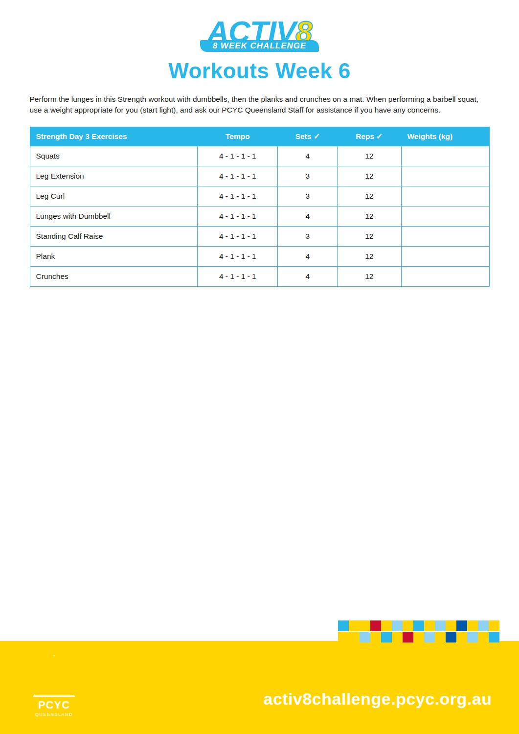ACTIV8
8 WEEK CHALLENGE
Workouts Week 6
Perform the lunges in this Strength workout with dumbbells, then the planks and crunches on a mat. When performing a barbell squat, use a weight appropriate for you (start light), and ask our PCYC Queensland Staff for assistance if you have any concerns.
| Strength Day 3 Exercises | Tempo | Sets ✓ | Reps ✓ | Weights (kg) |
| --- | --- | --- | --- | --- |
| Squats | 4 - 1 - 1 - 1 | 4 | 12 | |
| Leg Extension | 4 - 1 - 1 - 1 | 3 | 12 | |
| Leg Curl | 4 - 1 - 1 - 1 | 3 | 12 | |
| Lunges with Dumbbell | 4 - 1 - 1 - 1 | 4 | 12 | |
| Standing Calf Raise | 4 - 1 - 1 - 1 | 3 | 12 | |
| Plank | 4 - 1 - 1 - 1 | 4 | 12 | |
| Crunches | 4 - 1 - 1 - 1 | 4 | 12 | |
PCYC
QUEENSLAND
activ8challenge.pcyc.org.au